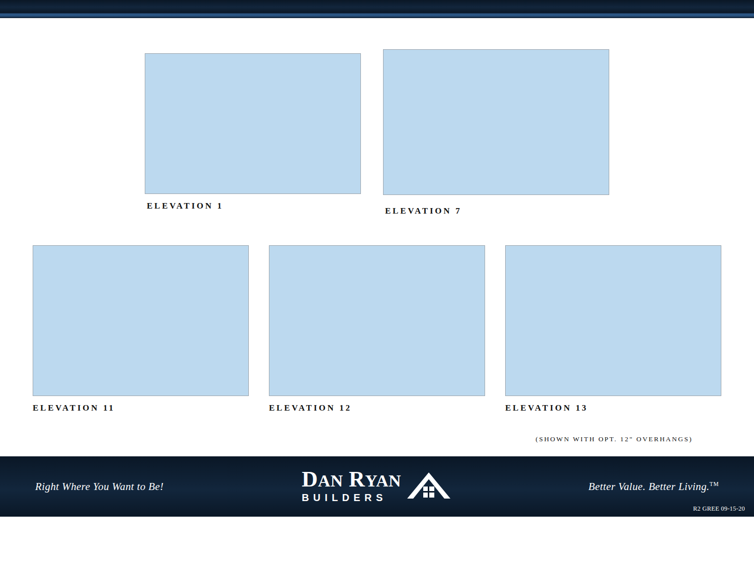Elevation 1
Elevation 7
Elevation 11
Elevation 12
Elevation 13
(Shown with opt. 12" overhangs)
Right Where You Want to Be!
DAN RYAN
BUILDERS
Better Value. Better Living.TM
R2 GREE 09-15-20